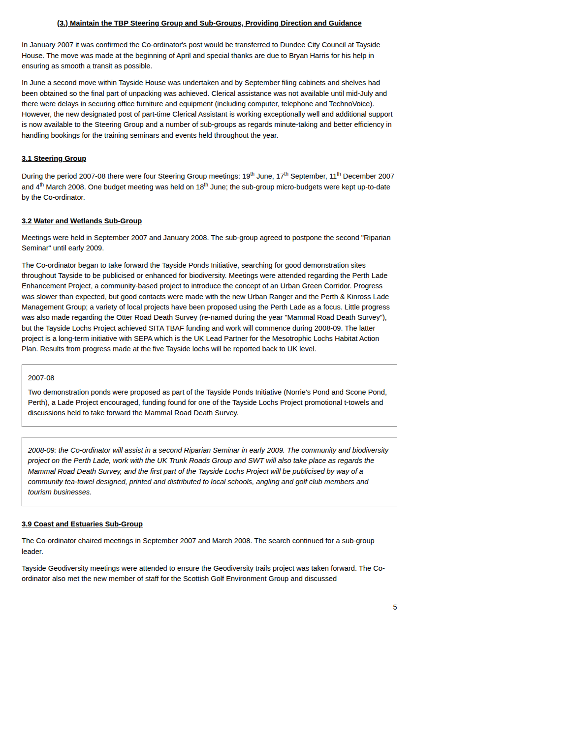(3.) Maintain the TBP Steering Group and Sub-Groups, Providing Direction and Guidance
In January 2007 it was confirmed the Co-ordinator's post would be transferred to Dundee City Council at Tayside House. The move was made at the beginning of April and special thanks are due to Bryan Harris for his help in ensuring as smooth a transit as possible.
In June a second move within Tayside House was undertaken and by September filing cabinets and shelves had been obtained so the final part of unpacking was achieved. Clerical assistance was not available until mid-July and there were delays in securing office furniture and equipment (including computer, telephone and TechnoVoice). However, the new designated post of part-time Clerical Assistant is working exceptionally well and additional support is now available to the Steering Group and a number of sub-groups as regards minute-taking and better efficiency in handling bookings for the training seminars and events held throughout the year.
3.1 Steering Group
During the period 2007-08 there were four Steering Group meetings: 19th June, 17th September, 11th December 2007 and 4th March 2008. One budget meeting was held on 18th June; the sub-group micro-budgets were kept up-to-date by the Co-ordinator.
3.2 Water and Wetlands Sub-Group
Meetings were held in September 2007 and January 2008. The sub-group agreed to postpone the second "Riparian Seminar" until early 2009.
The Co-ordinator began to take forward the Tayside Ponds Initiative, searching for good demonstration sites throughout Tayside to be publicised or enhanced for biodiversity. Meetings were attended regarding the Perth Lade Enhancement Project, a community-based project to introduce the concept of an Urban Green Corridor. Progress was slower than expected, but good contacts were made with the new Urban Ranger and the Perth & Kinross Lade Management Group; a variety of local projects have been proposed using the Perth Lade as a focus. Little progress was also made regarding the Otter Road Death Survey (re-named during the year "Mammal Road Death Survey"), but the Tayside Lochs Project achieved SITA TBAF funding and work will commence during 2008-09. The latter project is a long-term initiative with SEPA which is the UK Lead Partner for the Mesotrophic Lochs Habitat Action Plan. Results from progress made at the five Tayside lochs will be reported back to UK level.
2007-08
Two demonstration ponds were proposed as part of the Tayside Ponds Initiative (Norrie's Pond and Scone Pond, Perth), a Lade Project encouraged, funding found for one of the Tayside Lochs Project promotional t-towels and discussions held to take forward the Mammal Road Death Survey.
2008-09: the Co-ordinator will assist in a second Riparian Seminar in early 2009. The community and biodiversity project on the Perth Lade, work with the UK Trunk Roads Group and SWT will also take place as regards the Mammal Road Death Survey, and the first part of the Tayside Lochs Project will be publicised by way of a community tea-towel designed, printed and distributed to local schools, angling and golf club members and tourism businesses.
3.9 Coast and Estuaries Sub-Group
The Co-ordinator chaired meetings in September 2007 and March 2008. The search continued for a sub-group leader.
Tayside Geodiversity meetings were attended to ensure the Geodiversity trails project was taken forward. The Co-ordinator also met the new member of staff for the Scottish Golf Environment Group and discussed
5